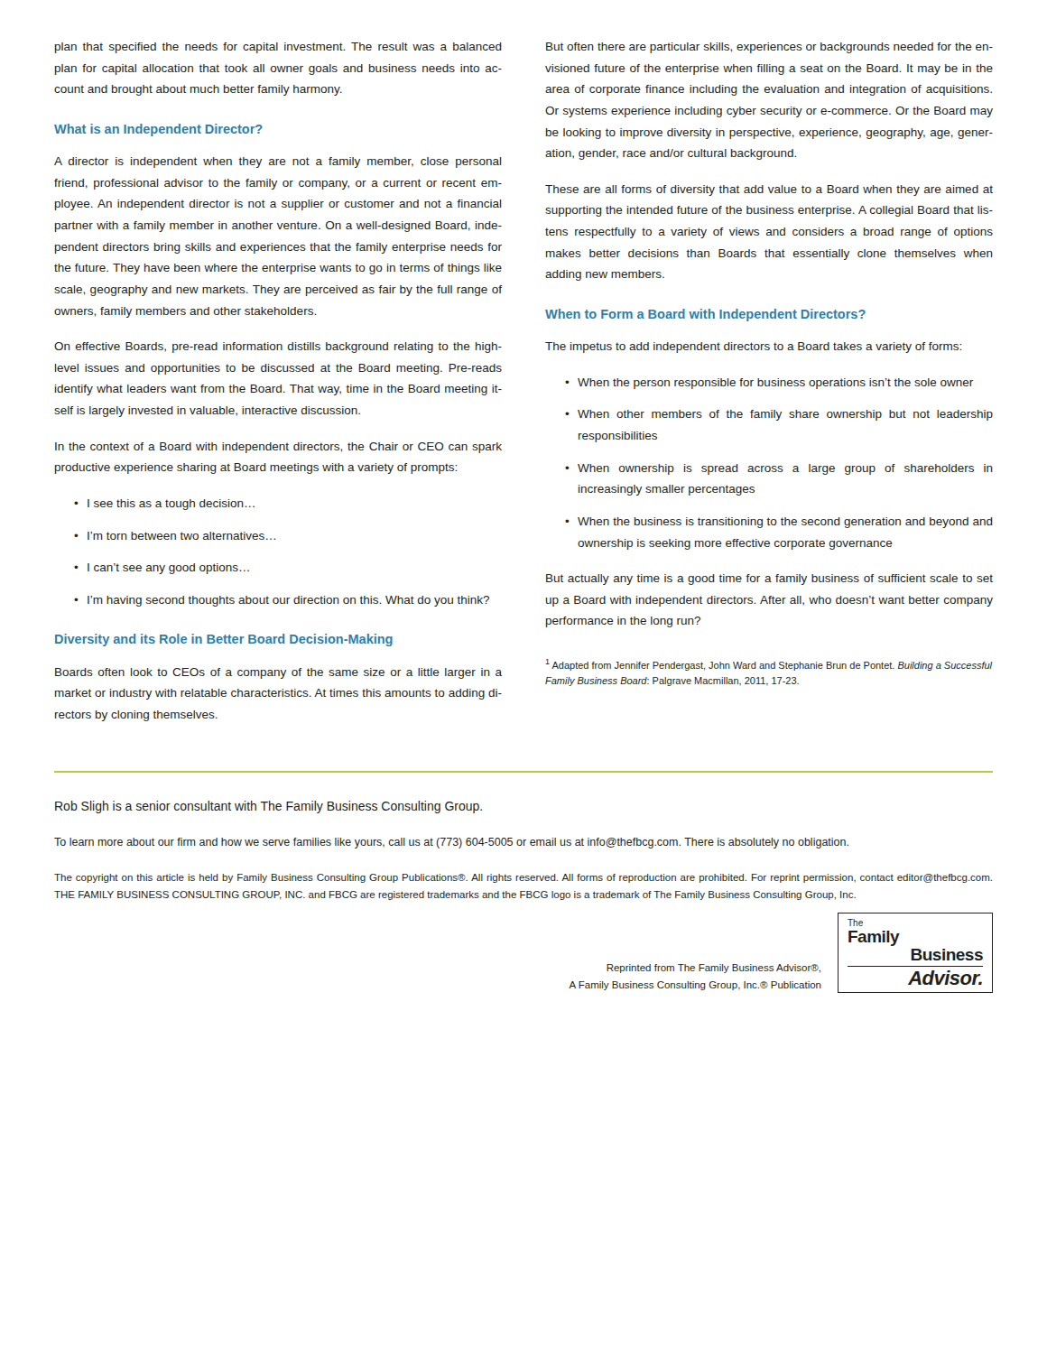plan that specified the needs for capital investment. The result was a balanced plan for capital allocation that took all owner goals and business needs into account and brought about much better family harmony.
What is an Independent Director?
A director is independent when they are not a family member, close personal friend, professional advisor to the family or company, or a current or recent employee. An independent director is not a supplier or customer and not a financial partner with a family member in another venture. On a well-designed Board, independent directors bring skills and experiences that the family enterprise needs for the future. They have been where the enterprise wants to go in terms of things like scale, geography and new markets. They are perceived as fair by the full range of owners, family members and other stakeholders.
On effective Boards, pre-read information distills background relating to the high-level issues and opportunities to be discussed at the Board meeting. Pre-reads identify what leaders want from the Board. That way, time in the Board meeting itself is largely invested in valuable, interactive discussion.
In the context of a Board with independent directors, the Chair or CEO can spark productive experience sharing at Board meetings with a variety of prompts:
I see this as a tough decision…
I’m torn between two alternatives…
I can’t see any good options…
I’m having second thoughts about our direction on this. What do you think?
Diversity and its Role in Better Board Decision-Making
Boards often look to CEOs of a company of the same size or a little larger in a market or industry with relatable characteristics. At times this amounts to adding directors by cloning themselves.
But often there are particular skills, experiences or backgrounds needed for the envisioned future of the enterprise when filling a seat on the Board. It may be in the area of corporate finance including the evaluation and integration of acquisitions. Or systems experience including cyber security or e-commerce. Or the Board may be looking to improve diversity in perspective, experience, geography, age, generation, gender, race and/or cultural background.
These are all forms of diversity that add value to a Board when they are aimed at supporting the intended future of the business enterprise. A collegial Board that listens respectfully to a variety of views and considers a broad range of options makes better decisions than Boards that essentially clone themselves when adding new members.
When to Form a Board with Independent Directors?
The impetus to add independent directors to a Board takes a variety of forms:
When the person responsible for business operations isn’t the sole owner
When other members of the family share ownership but not leadership responsibilities
When ownership is spread across a large group of shareholders in increasingly smaller percentages
When the business is transitioning to the second generation and beyond and ownership is seeking more effective corporate governance
But actually any time is a good time for a family business of sufficient scale to set up a Board with independent directors. After all, who doesn’t want better company performance in the long run?
1 Adapted from Jennifer Pendergast, John Ward and Stephanie Brun de Pontet. Building a Successful Family Business Board: Palgrave Macmillan, 2011, 17-23.
Rob Sligh is a senior consultant with The Family Business Consulting Group.
To learn more about our firm and how we serve families like yours, call us at (773) 604-5005 or email us at info@thefbcg.com. There is absolutely no obligation.
The copyright on this article is held by Family Business Consulting Group Publications®. All rights reserved. All forms of reproduction are prohibited. For reprint permission, contact editor@thefbcg.com. THE FAMILY BUSINESS CONSULTING GROUP, INC. and FBCG are registered trademarks and the FBCG logo is a trademark of The Family Business Consulting Group, Inc.
Reprinted from The Family Business Advisor®,
A Family Business Consulting Group, Inc.® Publication
The Family Business Advisor.